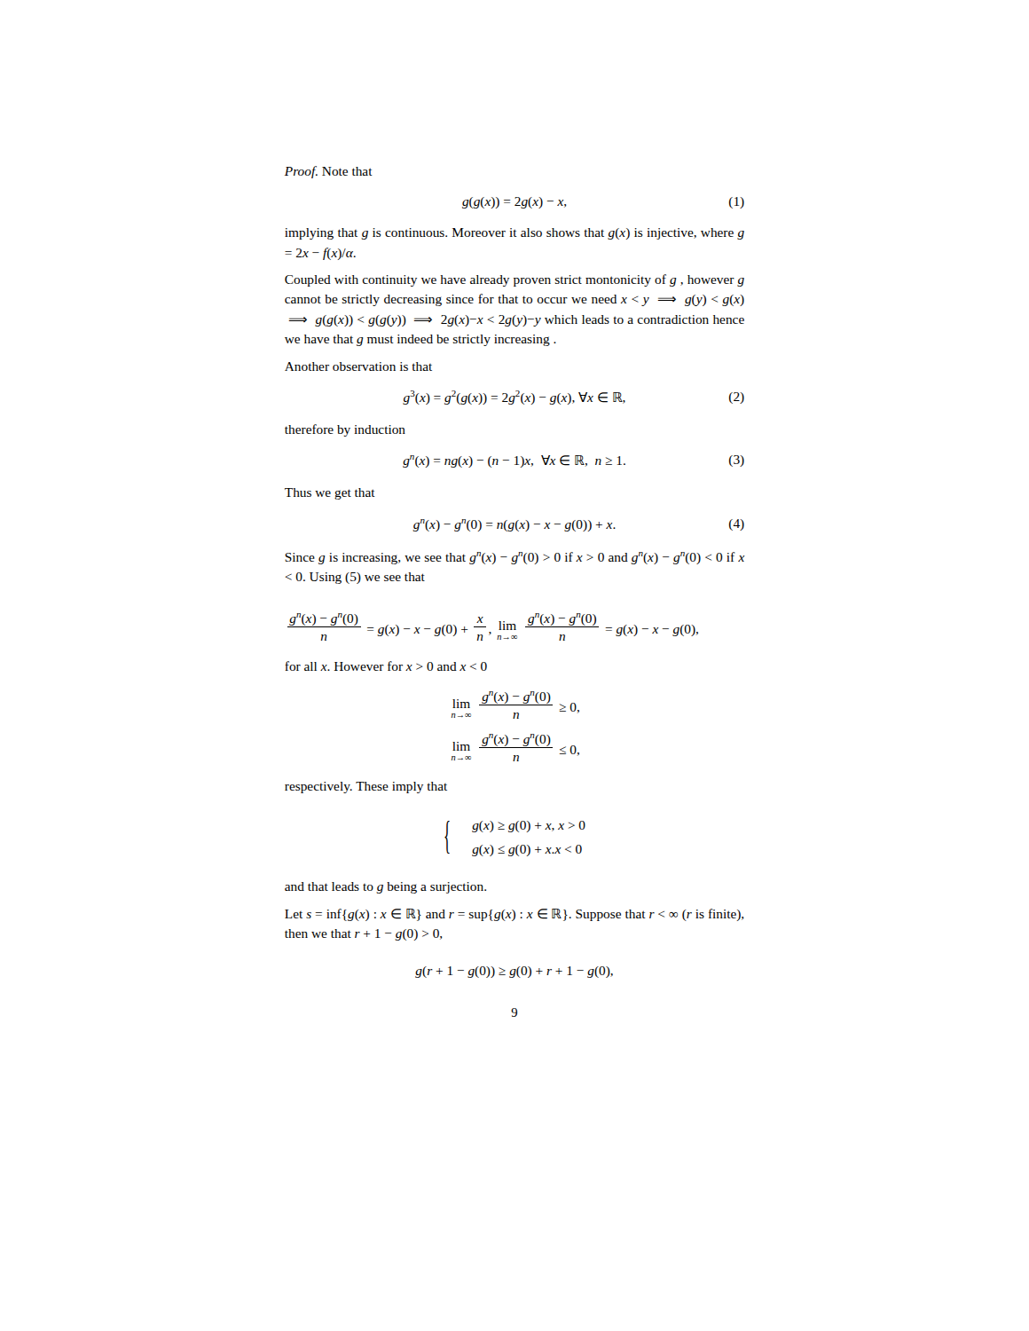Proof. Note that
g(g(x)) = 2g(x) − x, (1)
implying that g is continuous. Moreover it also shows that g(x) is injective, where g = 2x − f(x)/α.
Coupled with continuity we have already proven strict montonicity of g , however g cannot be strictly decreasing since for that to occur we need x < y ⟹ g(y) < g(x) ⟹ g(g(x)) < g(g(y)) ⟹ 2g(x)−x < 2g(y)−y which leads to a contradiction hence we have that g must indeed be strictly increasing .
Another observation is that
g3(x) = g2(g(x)) = 2g2(x) − g(x), ∀x ∈ ℝ, (2)
therefore by induction
gn(x) = ng(x) − (n − 1)x, ∀x ∈ ℝ, n ≥ 1. (3)
Thus we get that
gn(x) − gn(0) = n(g(x) − x − g(0)) + x. (4)
Since g is increasing, we see that gn(x) − gn(0) > 0 if x > 0 and gn(x) − gn(0) < 0 if x < 0. Using (5) we see that
gn(x) − gn(0) n = g(x) − x − g(0) + xn, lim n→∞ gn(x) − gn(0) n = g(x) − x − g(0),
for all x. However for x > 0 and x < 0
lim n→∞ gn(x) − gn(0) n ≥ 0,
lim n→∞ gn(x) − gn(0) n ≤ 0,
respectively. These imply that
{
g(x) ≥ g(0) + x, x > 0
g(x) ≤ g(0) + x.x < 0
and that leads to g being a surjection.
Let s = inf{g(x) : x ∈ ℝ} and r = sup{g(x) : x ∈ ℝ}. Suppose that r < ∞ (r is finite), then we that r + 1 − g(0) > 0,
g(r + 1 − g(0)) ≥ g(0) + r + 1 − g(0),
9